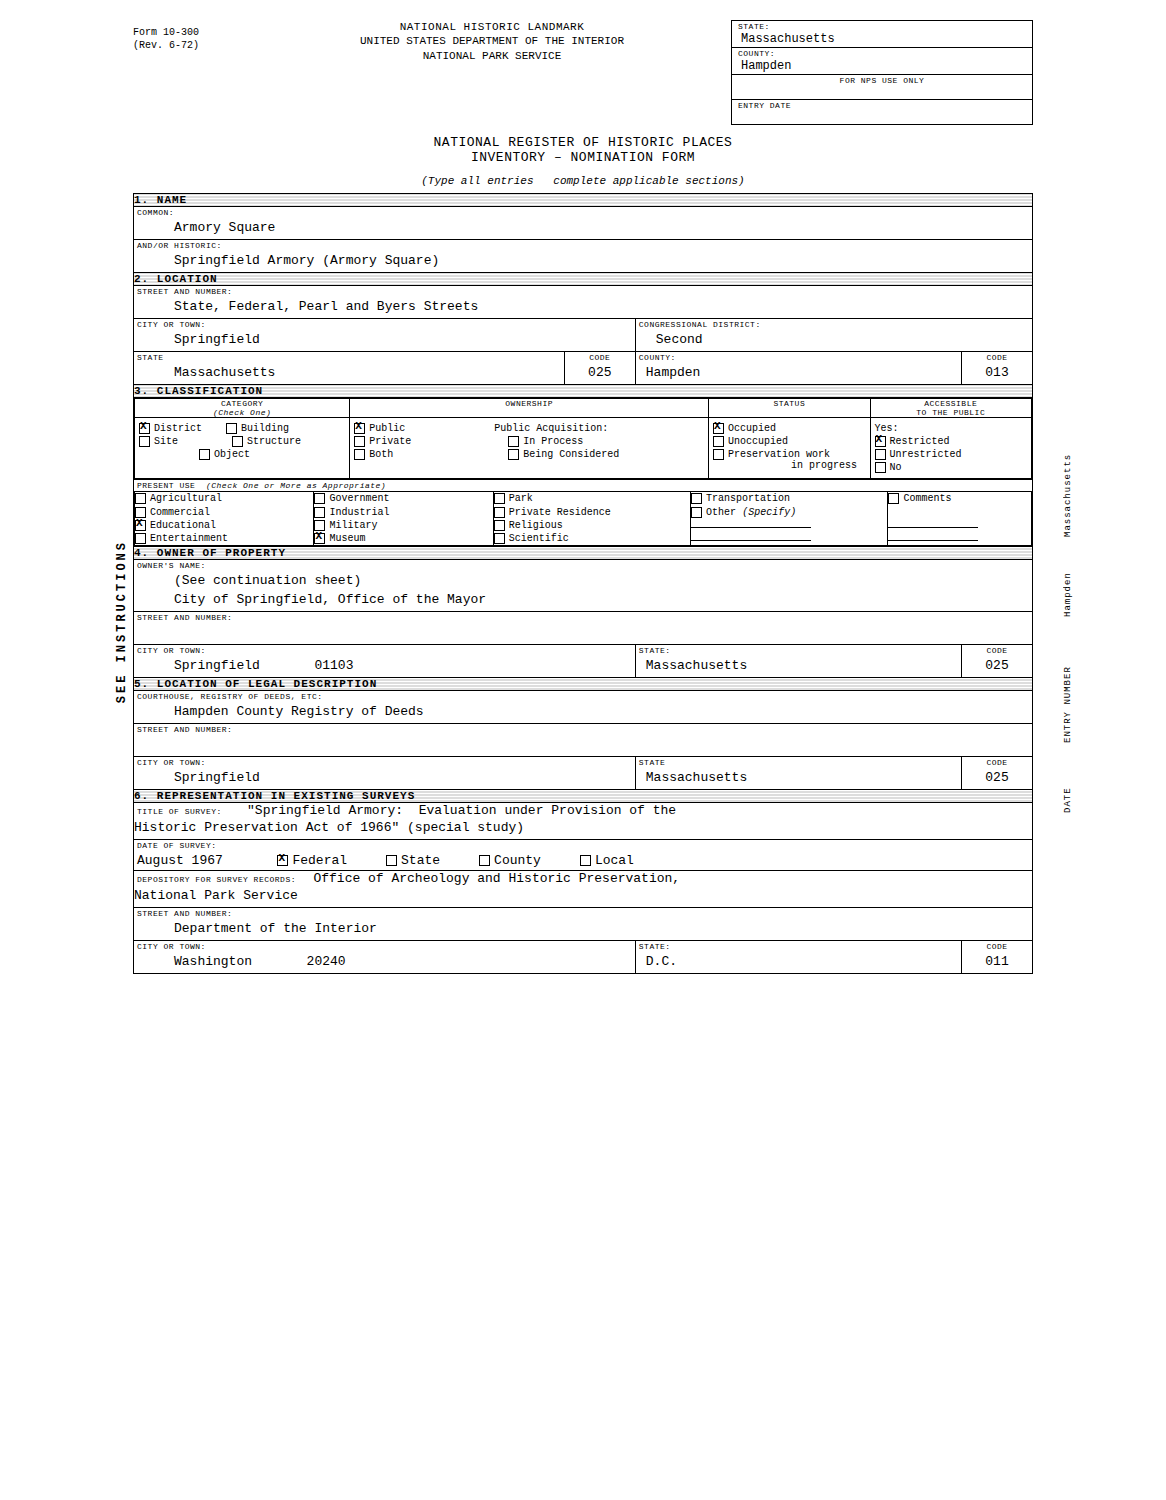Form 10-300
(Rev. 6-72)
NATIONAL HISTORIC LANDMARK
UNITED STATES DEPARTMENT OF THE INTERIOR
NATIONAL PARK SERVICE
STATE:
Massachusetts
COUNTY:
Hampden
FOR NPS USE ONLY
ENTRY DATE
NATIONAL REGISTER OF HISTORIC PLACES
INVENTORY – NOMINATION FORM
(Type all entries complete applicable sections)
| 1. NAME |
| COMMON: Armory Square |
| AND/OR HISTORIC: Springfield Armory (Armory Square) |
| 2. LOCATION |
| STREET AND NUMBER: State, Federal, Pearl and Byers Streets |
| CITY OR TOWN: Springfield | CONGRESSIONAL DISTRICT: Second |
| STATE Massachusetts | CODE 025 | COUNTY: Hampden | CODE 013 |
| 3. CLASSIFICATION |
| / CATEGORY (Check One) / OWNERSHIP / STATUS / ACCESSIBLE TO THE PUBLIC / / District Building Site Structure Object / Public Private Both Public Acquisition: In Process Being Considered / Occupied Unoccupied Preservation work in progress / Yes: Restricted Unrestricted No / |
| PRESENT USE (Check One or More as Appropriate) / Agricultural Commercial Educational Entertainment / Government Industrial Military Museum / Park Private Residence Religious Scientific / Transportation Other (Specify) / Comments / |
| 4. OWNER OF PROPERTY |
| OWNER'S NAME: (See continuation sheet) City of Springfield, Office of the Mayor |
| STREET AND NUMBER: |
| CITY OR TOWN: Springfield 01103 | STATE: Massachusetts | CODE 025 |
| 5. LOCATION OF LEGAL DESCRIPTION |
| COURTHOUSE, REGISTRY OF DEEDS, ETC: Hampden County Registry of Deeds |
| STREET AND NUMBER: |
| CITY OR TOWN: Springfield | STATE Massachusetts | CODE 025 |
| 6. REPRESENTATION IN EXISTING SURVEYS |
| TITLE OF SURVEY: "Springfield Armory: Evaluation under Provision of the Historic Preservation Act of 1966" (special study) |
| DATE OF SURVEY: August 1967 Federal State County Local |
| DEPOSITORY FOR SURVEY RECORDS: Office of Archeology and Historic Preservation, National Park Service |
| STREET AND NUMBER: Department of the Interior |
| CITY OR TOWN: Washington 20240 | STATE: D.C. | CODE 011 |
SEE INSTRUCTIONS
Massachusetts
Hampden
ENTRY NUMBER
DATE